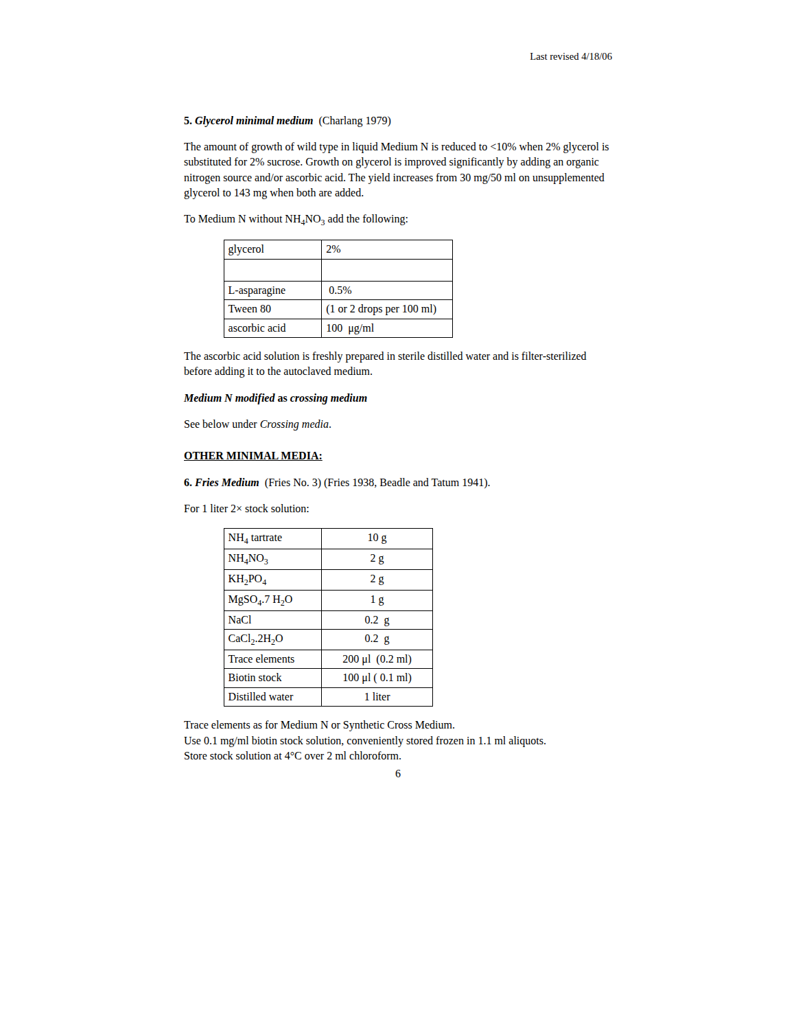Last revised 4/18/06
5. Glycerol minimal medium (Charlang 1979)
The amount of growth of wild type in liquid Medium N is reduced to <10% when 2% glycerol is substituted for 2% sucrose. Growth on glycerol is improved significantly by adding an organic nitrogen source and/or ascorbic acid. The yield increases from 30 mg/50 ml on unsupplemented glycerol to 143 mg when both are added.
To Medium N without NH4NO3 add the following:
| glycerol | 2% |
| L-asparagine | 0.5% |
| Tween 80 | (1 or 2 drops per 100 ml) |
| ascorbic acid | 100 μ g/ml |
The ascorbic acid solution is freshly prepared in sterile distilled water and is filter-sterilized before adding it to the autoclaved medium.
Medium N modified as crossing medium
See below under Crossing media.
OTHER MINIMAL MEDIA:
6. Fries Medium (Fries No. 3) (Fries 1938, Beadle and Tatum 1941).
For 1 liter 2× stock solution:
| NH 4 tartrate | 10 g |
| NH 4 NO 3 | 2 g |
| KH 2 PO 4 | 2 g |
| MgSO 4 .7 H 2 O | 1 g |
| NaCl | 0.2 g |
| CaCl 2 .2H 2 O | 0.2 g |
| Trace elements | 200 μ l (0.2 ml) |
| Biotin stock | 100 μ l ( 0.1 ml) |
| Distilled water | 1 liter |
Trace elements as for Medium N or Synthetic Cross Medium.
Use 0.1 mg/ml biotin stock solution, conveniently stored frozen in 1.1 ml aliquots.
Store stock solution at 4°C over 2 ml chloroform.
6